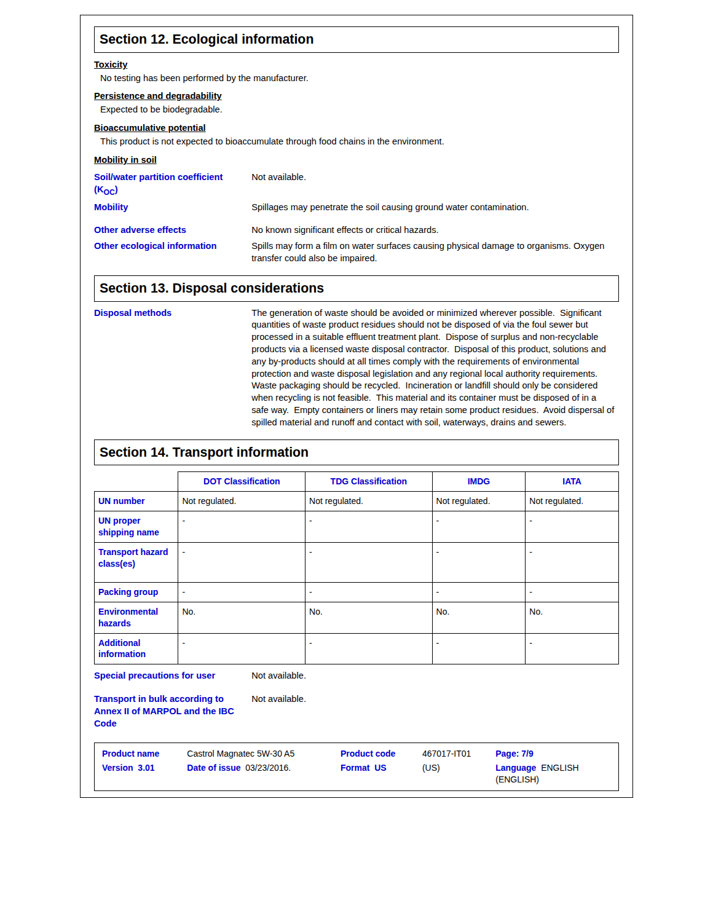Section 12. Ecological information
Toxicity
No testing has been performed by the manufacturer.
Persistence and degradability
Expected to be biodegradable.
Bioaccumulative potential
This product is not expected to bioaccumulate through food chains in the environment.
Mobility in soil
| Soil/water partition coefficient (K OC ) | Not available. |
| Mobility | Spillages may penetrate the soil causing ground water contamination. |
| Other adverse effects | No known significant effects or critical hazards. |
| Other ecological information | Spills may form a film on water surfaces causing physical damage to organisms. Oxygen transfer could also be impaired. |
Section 13. Disposal considerations
| Disposal methods | The generation of waste should be avoided or minimized wherever possible. Significant quantities of waste product residues should not be disposed of via the foul sewer but processed in a suitable effluent treatment plant. Dispose of surplus and non-recyclable products via a licensed waste disposal contractor. Disposal of this product, solutions and any by-products should at all times comply with the requirements of environmental protection and waste disposal legislation and any regional local authority requirements. Waste packaging should be recycled. Incineration or landfill should only be considered when recycling is not feasible. This material and its container must be disposed of in a safe way. Empty containers or liners may retain some product residues. Avoid dispersal of spilled material and runoff and contact with soil, waterways, drains and sewers. |
Section 14. Transport information
| | DOT Classification | TDG Classification | IMDG | IATA |
| --- | --- | --- | --- | --- |
| UN number | Not regulated. | Not regulated. | Not regulated. | Not regulated. |
| UN proper shipping name | - | - | - | - |
| Transport hazard class(es) | - | - | - | - |
| Packing group | - | - | - | - |
| Environmental hazards | No. | No. | No. | No. |
| Additional information | - | - | - | - |
| Special precautions for user | Not available. |
| Transport in bulk according to Annex II of MARPOL and the IBC Code | Not available. |
| Product name | Castrol Magnatec 5W-30 A5 | Product code | 467017-IT01 | Page: 7/9 |
| Version 3.01 | Date of issue 03/23/2016. | Format US | (US) | Language ENGLISH (ENGLISH) |